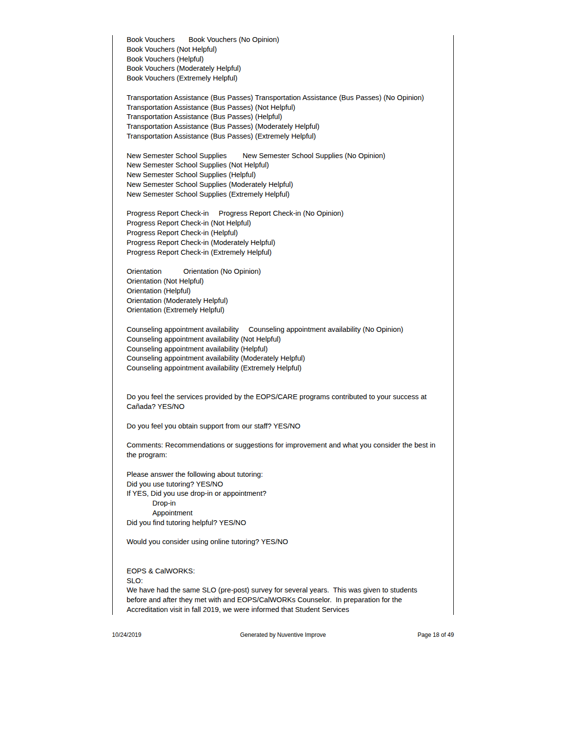Book Vouchers Book Vouchers (No Opinion)
Book Vouchers (Not Helpful)
Book Vouchers (Helpful)
Book Vouchers (Moderately Helpful)
Book Vouchers (Extremely Helpful)
Transportation Assistance (Bus Passes) Transportation Assistance (Bus Passes) (No Opinion)
Transportation Assistance (Bus Passes) (Not Helpful)
Transportation Assistance (Bus Passes) (Helpful)
Transportation Assistance (Bus Passes) (Moderately Helpful)
Transportation Assistance (Bus Passes) (Extremely Helpful)
New Semester School Supplies New Semester School Supplies (No Opinion)
New Semester School Supplies (Not Helpful)
New Semester School Supplies (Helpful)
New Semester School Supplies (Moderately Helpful)
New Semester School Supplies (Extremely Helpful)
Progress Report Check-in Progress Report Check-in (No Opinion)
Progress Report Check-in (Not Helpful)
Progress Report Check-in (Helpful)
Progress Report Check-in (Moderately Helpful)
Progress Report Check-in (Extremely Helpful)
Orientation Orientation (No Opinion)
Orientation (Not Helpful)
Orientation (Helpful)
Orientation (Moderately Helpful)
Orientation (Extremely Helpful)
Counseling appointment availability Counseling appointment availability (No Opinion)
Counseling appointment availability (Not Helpful)
Counseling appointment availability (Helpful)
Counseling appointment availability (Moderately Helpful)
Counseling appointment availability (Extremely Helpful)
Do you feel the services provided by the EOPS/CARE programs contributed to your success at Cañada? YES/NO
Do you feel you obtain support from our staff? YES/NO
Comments: Recommendations or suggestions for improvement and what you consider the best in the program:
Please answer the following about tutoring:
Did you use tutoring? YES/NO
If YES, Did you use drop-in or appointment?
Drop-in
Appointment
Did you find tutoring helpful? YES/NO
Would you consider using online tutoring? YES/NO
EOPS & CalWORKS:
SLO:
We have had the same SLO (pre-post) survey for several years. This was given to students before and after they met with and EOPS/CalWORKs Counselor. In preparation for the Accreditation visit in fall 2019, we were informed that Student Services
10/24/2019 Generated by Nuventive Improve Page 18 of 49